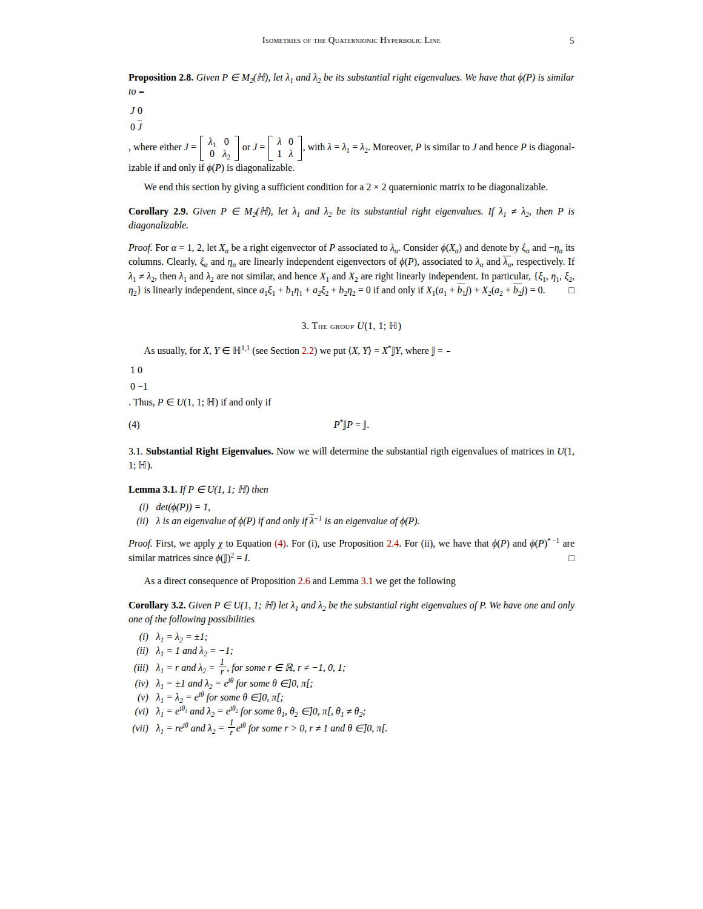Isometries of the Quaternionic Hyperbolic Line 5
Proposition 2.8. Given P ∈ M2(ℍ), let λ1 and λ2 be its substantial right eigenvalues. We have that ϕ(P) is similar to
| J | 0 |
| 0 | J |
, where either J =
| λ 1 | 0 |
| 0 | λ 2 |
or J =
| λ | 0 |
| 1 | λ |
, with λ = λ1 = λ2. Moreover, P is similar to J and hence P is diagonalizable if and only if ϕ(P) is diagonalizable.
We end this section by giving a sufficient condition for a 2 × 2 quaternionic matrix to be diagonalizable.
Corollary 2.9. Given P ∈ M2(ℍ), let λ1 and λ2 be its substantial right eigenvalues. If λ1 ≠ λ2, then P is diagonalizable.
Proof. For α = 1, 2, let Xα be a right eigenvector of P associated to λα. Consider ϕ(Xα) and denote by ξα and −ηα its columns. Clearly, ξα and ηα are linearly independent eigenvectors of ϕ(P), associated to λα and λα, respectively. If λ1 ≠ λ2, then λ1 and λ2 are not similar, and hence X1 and X2 are right linearly independent. In particular, {ξ1, η1, ξ2, η2} is linearly independent, since a1ξ1 + b1η1 + a2ξ2 + b2η2 = 0 if and only if X1(a1 + b1 j) + X2(a2 + b2 j) = 0. □
3. The group U(1, 1; ℍ)
As usually, for X, Y ∈ ℍ1,1 (see Section 2.2) we put ⟨X, Y⟩ = X*𝕁Y, where 𝕁 =
| 1 | 0 |
| 0 | −1 |
. Thus, P ∈ U(1, 1; ℍ) if and only if
(4) P*𝕁P = 𝕁.
3.1. Substantial Right Eigenvalues. Now we will determine the substantial rigth eigenvalues of matrices in U(1, 1; ℍ).
Lemma 3.1. If P ∈ U(1, 1; ℍ) then
(i) det(ϕ(P)) = 1, (ii) λ is an eigenvalue of ϕ(P) if and only if λ−1 is an eigenvalue of ϕ(P).
Proof. First, we apply χ to Equation (4). For (i), use Proposition 2.4. For (ii), we have that ϕ(P) and ϕ(P)* −1 are similar matrices since ϕ(𝕁)2 = I. □
As a direct consequence of Proposition 2.6 and Lemma 3.1 we get the following
Corollary 3.2. Given P ∈ U(1, 1; ℍ) let λ1 and λ2 be the substantial right eigenvalues of P. We have one and only one of the following possibilities
(i) λ1 = λ2 = ±1; (ii) λ1 = 1 and λ2 = −1; (iii) λ1 = r and λ2 = 1 r, for some r ∈ ℝ, r ≠ −1, 0, 1; (iv) λ1 = ±1 and λ2 = eiθ for some θ ∈]0, π[; (v) λ1 = λ2 = eiθ for some θ ∈]0, π[; (vi) λ1 = eiθ1 and λ2 = eiθ2 for some θ1, θ2 ∈]0, π[, θ1 ≠ θ2; (vii) λ1 = reiθ and λ2 = 1 r eiθ for some r > 0, r ≠ 1 and θ ∈]0, π[.